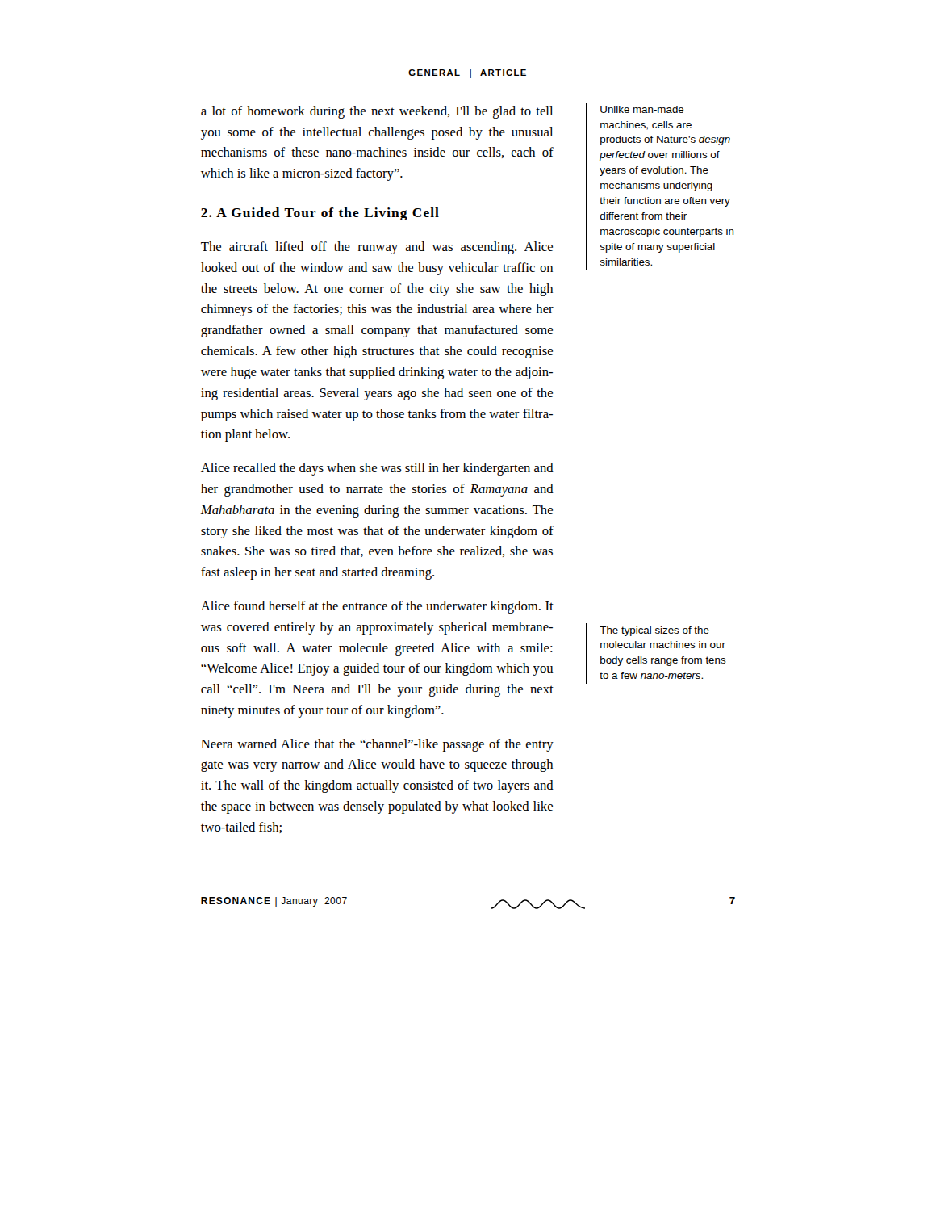GENERAL | ARTICLE
a lot of homework during the next weekend, I'll be glad to tell you some of the intellectual challenges posed by the unusual mechanisms of these nano-machines inside our cells, each of which is like a micron-sized factory”.
2. A Guided Tour of the Living Cell
The aircraft lifted off the runway and was ascending. Alice looked out of the window and saw the busy vehicular traffic on the streets below. At one corner of the city she saw the high chimneys of the factories; this was the industrial area where her grandfather owned a small company that manufactured some chemicals. A few other high structures that she could recognise were huge water tanks that supplied drinking water to the adjoining residential areas. Several years ago she had seen one of the pumps which raised water up to those tanks from the water filtration plant below.
Alice recalled the days when she was still in her kindergarten and her grandmother used to narrate the stories of Ramayana and Mahabharata in the evening during the summer vacations. The story she liked the most was that of the underwater kingdom of snakes. She was so tired that, even before she realized, she was fast asleep in her seat and started dreaming.
Alice found herself at the entrance of the underwater kingdom. It was covered entirely by an approximately spherical membraneous soft wall. A water molecule greeted Alice with a smile: “Welcome Alice! Enjoy a guided tour of our kingdom which you call “cell”. I'm Neera and I'll be your guide during the next ninety minutes of your tour of our kingdom”.
Neera warned Alice that the “channel”-like passage of the entry gate was very narrow and Alice would have to squeeze through it. The wall of the kingdom actually consisted of two layers and the space in between was densely populated by what looked like two-tailed fish;
Unlike man-made machines, cells are products of Nature's design perfected over millions of years of evolution. The mechanisms underlying their function are often very different from their macroscopic counterparts in spite of many superficial similarities.
The typical sizes of the molecular machines in our body cells range from tens to a few nano-meters.
RESONANCE|January 2007
7